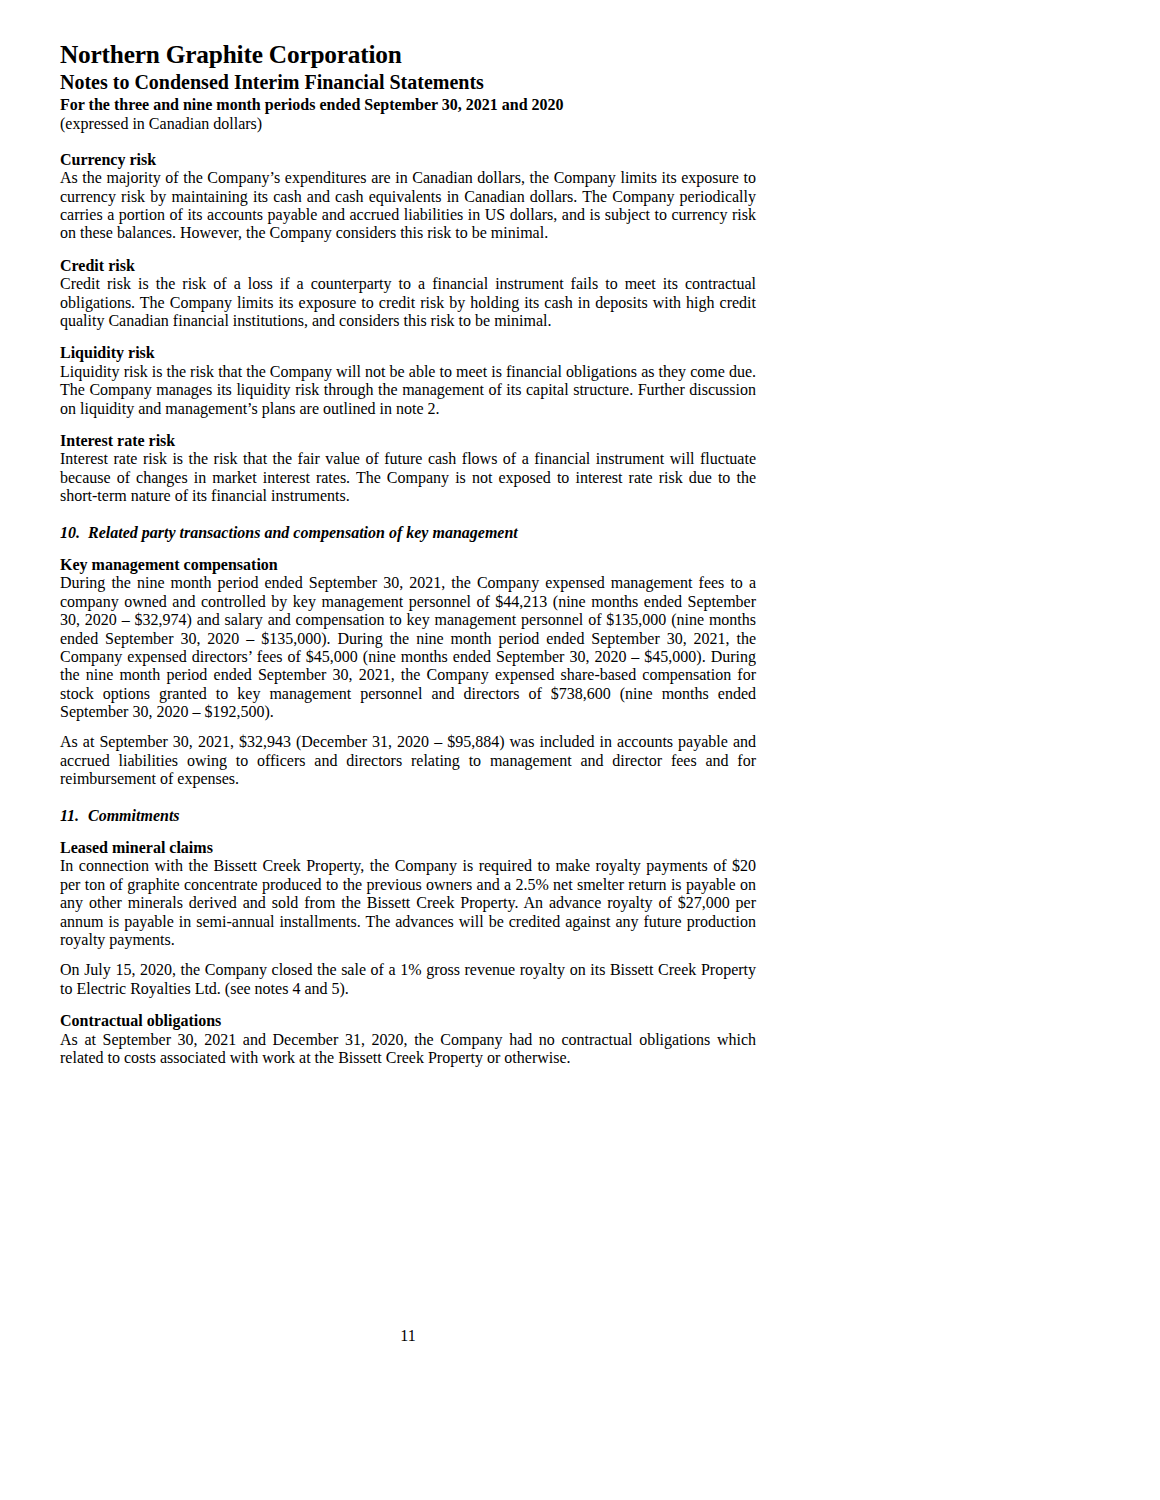Northern Graphite Corporation
Notes to Condensed Interim Financial Statements
For the three and nine month periods ended September 30, 2021 and 2020
(expressed in Canadian dollars)
Currency risk
As the majority of the Company’s expenditures are in Canadian dollars, the Company limits its exposure to currency risk by maintaining its cash and cash equivalents in Canadian dollars. The Company periodically carries a portion of its accounts payable and accrued liabilities in US dollars, and is subject to currency risk on these balances. However, the Company considers this risk to be minimal.
Credit risk
Credit risk is the risk of a loss if a counterparty to a financial instrument fails to meet its contractual obligations. The Company limits its exposure to credit risk by holding its cash in deposits with high credit quality Canadian financial institutions, and considers this risk to be minimal.
Liquidity risk
Liquidity risk is the risk that the Company will not be able to meet is financial obligations as they come due. The Company manages its liquidity risk through the management of its capital structure. Further discussion on liquidity and management’s plans are outlined in note 2.
Interest rate risk
Interest rate risk is the risk that the fair value of future cash flows of a financial instrument will fluctuate because of changes in market interest rates. The Company is not exposed to interest rate risk due to the short-term nature of its financial instruments.
10. Related party transactions and compensation of key management
Key management compensation
During the nine month period ended September 30, 2021, the Company expensed management fees to a company owned and controlled by key management personnel of $44,213 (nine months ended September 30, 2020 – $32,974) and salary and compensation to key management personnel of $135,000 (nine months ended September 30, 2020 – $135,000). During the nine month period ended September 30, 2021, the Company expensed directors’ fees of $45,000 (nine months ended September 30, 2020 – $45,000). During the nine month period ended September 30, 2021, the Company expensed share-based compensation for stock options granted to key management personnel and directors of $738,600 (nine months ended September 30, 2020 – $192,500).
As at September 30, 2021, $32,943 (December 31, 2020 – $95,884) was included in accounts payable and accrued liabilities owing to officers and directors relating to management and director fees and for reimbursement of expenses.
11. Commitments
Leased mineral claims
In connection with the Bissett Creek Property, the Company is required to make royalty payments of $20 per ton of graphite concentrate produced to the previous owners and a 2.5% net smelter return is payable on any other minerals derived and sold from the Bissett Creek Property. An advance royalty of $27,000 per annum is payable in semi-annual installments. The advances will be credited against any future production royalty payments.
On July 15, 2020, the Company closed the sale of a 1% gross revenue royalty on its Bissett Creek Property to Electric Royalties Ltd. (see notes 4 and 5).
Contractual obligations
As at September 30, 2021 and December 31, 2020, the Company had no contractual obligations which related to costs associated with work at the Bissett Creek Property or otherwise.
11